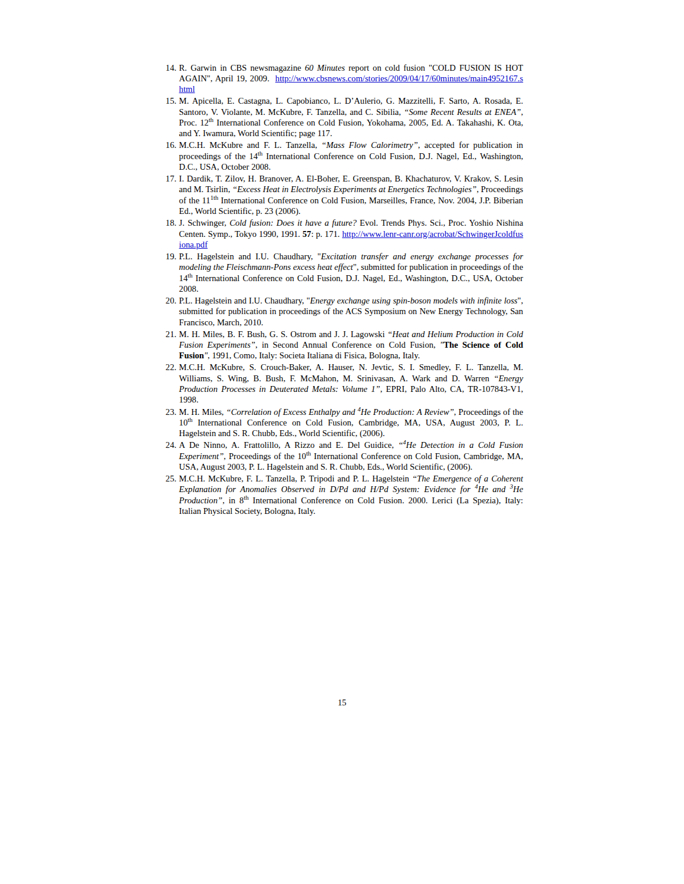R. Garwin in CBS newsmagazine 60 Minutes report on cold fusion "COLD FUSION IS HOT AGAIN", April 19, 2009. http://www.cbsnews.com/stories/2009/04/17/60minutes/main4952167.shtml
M. Apicella, E. Castagna, L. Capobianco, L. D’Aulerio, G. Mazzitelli, F. Sarto, A. Rosada, E. Santoro, V. Violante, M. McKubre, F. Tanzella, and C. Sibilia, “Some Recent Results at ENEA”, Proc. 12th International Conference on Cold Fusion, Yokohama, 2005, Ed. A. Takahashi, K. Ota, and Y. Iwamura, World Scientific; page 117.
M.C.H. McKubre and F. L. Tanzella, “Mass Flow Calorimetry”, accepted for publication in proceedings of the 14th International Conference on Cold Fusion, D.J. Nagel, Ed., Washington, D.C., USA, October 2008.
I. Dardik, T. Zilov, H. Branover, A. El-Boher, E. Greenspan, B. Khachaturov, V. Krakov, S. Lesin and M. Tsirlin, “Excess Heat in Electrolysis Experiments at Energetics Technologies”, Proceedings of the 111th International Conference on Cold Fusion, Marseilles, France, Nov. 2004, J.P. Biberian Ed., World Scientific, p. 23 (2006).
J. Schwinger, Cold fusion: Does it have a future? Evol. Trends Phys. Sci., Proc. Yoshio Nishina Centen. Symp., Tokyo 1990, 1991. 57: p. 171. http://www.lenr-canr.org/acrobat/SchwingerJcoldfusiona.pdf
P.L. Hagelstein and I.U. Chaudhary, "Excitation transfer and energy exchange processes for modeling the Fleischmann-Pons excess heat effect", submitted for publication in proceedings of the 14th International Conference on Cold Fusion, D.J. Nagel, Ed., Washington, D.C., USA, October 2008.
P.L. Hagelstein and I.U. Chaudhary, "Energy exchange using spin-boson models with infinite loss", submitted for publication in proceedings of the ACS Symposium on New Energy Technology, San Francisco, March, 2010.
M. H. Miles, B. F. Bush, G. S. Ostrom and J. J. Lagowski “Heat and Helium Production in Cold Fusion Experiments”, in Second Annual Conference on Cold Fusion, "The Science of Cold Fusion", 1991, Como, Italy: Societa Italiana di Fisica, Bologna, Italy.
M.C.H. McKubre, S. Crouch-Baker, A. Hauser, N. Jevtic, S. I. Smedley, F. L. Tanzella, M. Williams, S. Wing, B. Bush, F. McMahon, M. Srinivasan, A. Wark and D. Warren “Energy Production Processes in Deuterated Metals: Volume 1”, EPRI, Palo Alto, CA, TR-107843-V1, 1998.
M. H. Miles, “Correlation of Excess Enthalpy and 4He Production: A Review”, Proceedings of the 10th International Conference on Cold Fusion, Cambridge, MA, USA, August 2003, P. L. Hagelstein and S. R. Chubb, Eds., World Scientific, (2006).
A De Ninno, A. Frattolillo, A Rizzo and E. Del Guidice, “4He Detection in a Cold Fusion Experiment”, Proceedings of the 10th International Conference on Cold Fusion, Cambridge, MA, USA, August 2003, P. L. Hagelstein and S. R. Chubb, Eds., World Scientific, (2006).
M.C.H. McKubre, F. L. Tanzella, P. Tripodi and P. L. Hagelstein “The Emergence of a Coherent Explanation for Anomalies Observed in D/Pd and H/Pd System: Evidence for 4He and 3He Production”, in 8th International Conference on Cold Fusion. 2000. Lerici (La Spezia), Italy: Italian Physical Society, Bologna, Italy.
15